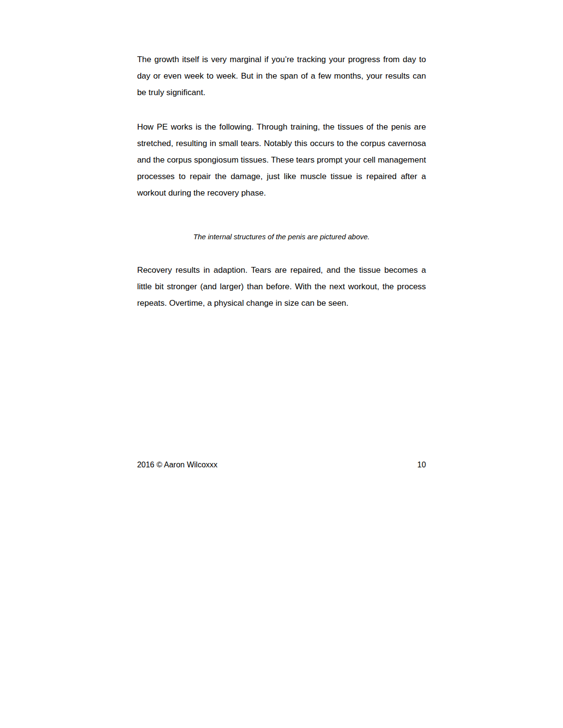The growth itself is very marginal if you’re tracking your progress from day to day or even week to week. But in the span of a few months, your results can be truly significant.
How PE works is the following. Through training, the tissues of the penis are stretched, resulting in small tears. Notably this occurs to the corpus cavernosa and the corpus spongiosum tissues. These tears prompt your cell management processes to repair the damage, just like muscle tissue is repaired after a workout during the recovery phase.
The internal structures of the penis are pictured above.
Recovery results in adaption. Tears are repaired, and the tissue becomes a little bit stronger (and larger) than before. With the next workout, the process repeats. Overtime, a physical change in size can be seen.
2016 © Aaron Wilcoxxx
10